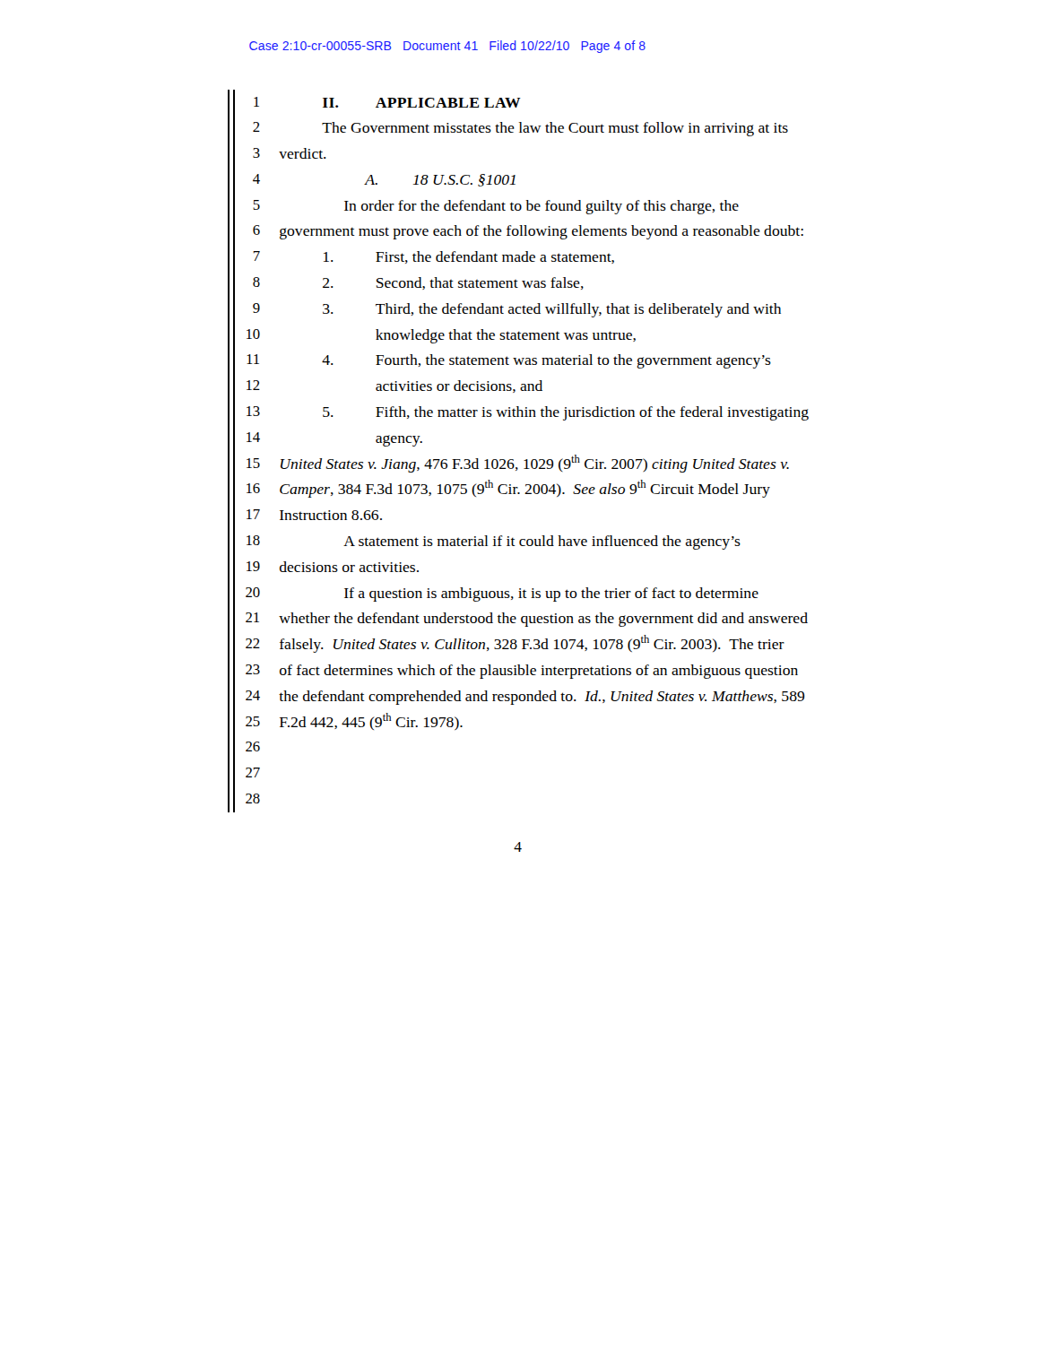Case 2:10-cr-00055-SRB Document 41 Filed 10/22/10 Page 4 of 8
1
2
3
4
5
6
7
8
9
10
11
12
13
14
15
16
17
18
19
20
21
22
23
24
25
26
27
28
II. APPLICABLE LAW
The Government misstates the law the Court must follow in arriving at its
verdict.
A. 18 U.S.C. §1001
In order for the defendant to be found guilty of this charge, the
government must prove each of the following elements beyond a reasonable doubt:
1. First, the defendant made a statement,
2. Second, that statement was false,
3. Third, the defendant acted willfully, that is deliberately and with
knowledge that the statement was untrue,
4. Fourth, the statement was material to the government agency’s
activities or decisions, and
5. Fifth, the matter is within the jurisdiction of the federal investigating
agency.
United States v. Jiang, 476 F.3d 1026, 1029 (9th Cir. 2007) citing United States v.
Camper, 384 F.3d 1073, 1075 (9th Cir. 2004). See also 9th Circuit Model Jury
Instruction 8.66.
A statement is material if it could have influenced the agency’s
decisions or activities.
If a question is ambiguous, it is up to the trier of fact to determine
whether the defendant understood the question as the government did and answered
falsely. United States v. Culliton, 328 F.3d 1074, 1078 (9th Cir. 2003). The trier
of fact determines which of the plausible interpretations of an ambiguous question
the defendant comprehended and responded to. Id., United States v. Matthews, 589
F.2d 442, 445 (9th Cir. 1978).
4